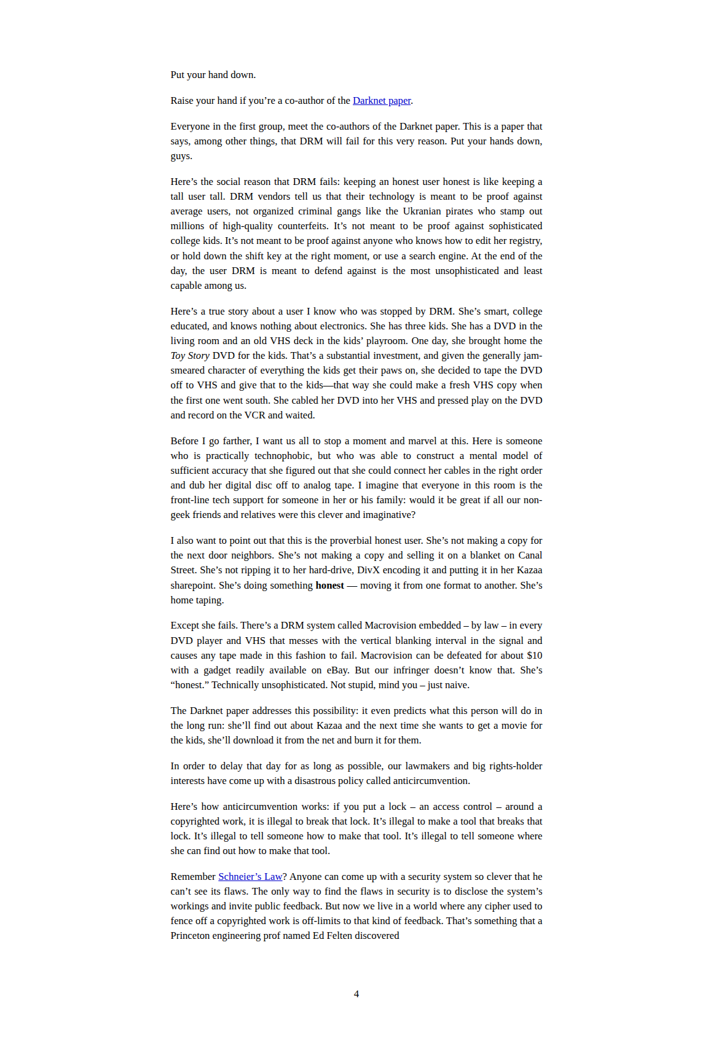Put your hand down.
Raise your hand if you’re a co-author of the Darknet paper.
Everyone in the first group, meet the co-authors of the Darknet paper. This is a paper that says, among other things, that DRM will fail for this very reason. Put your hands down, guys.
Here’s the social reason that DRM fails: keeping an honest user honest is like keeping a tall user tall. DRM vendors tell us that their technology is meant to be proof against average users, not organized criminal gangs like the Ukranian pirates who stamp out millions of high-quality counterfeits. It’s not meant to be proof against sophisticated college kids. It’s not meant to be proof against anyone who knows how to edit her registry, or hold down the shift key at the right moment, or use a search engine. At the end of the day, the user DRM is meant to defend against is the most unsophisticated and least capable among us.
Here’s a true story about a user I know who was stopped by DRM. She’s smart, college educated, and knows nothing about electronics. She has three kids. She has a DVD in the living room and an old VHS deck in the kids’ playroom. One day, she brought home the Toy Story DVD for the kids. That’s a substantial investment, and given the generally jam-smeared character of everything the kids get their paws on, she decided to tape the DVD off to VHS and give that to the kids—that way she could make a fresh VHS copy when the first one went south. She cabled her DVD into her VHS and pressed play on the DVD and record on the VCR and waited.
Before I go farther, I want us all to stop a moment and marvel at this. Here is someone who is practically technophobic, but who was able to construct a mental model of sufficient accuracy that she figured out that she could connect her cables in the right order and dub her digital disc off to analog tape. I imagine that everyone in this room is the front-line tech support for someone in her or his family: would it be great if all our non-geek friends and relatives were this clever and imaginative?
I also want to point out that this is the proverbial honest user. She’s not making a copy for the next door neighbors. She’s not making a copy and selling it on a blanket on Canal Street. She’s not ripping it to her hard-drive, DivX encoding it and putting it in her Kazaa sharepoint. She’s doing something honest — moving it from one format to another. She’s home taping.
Except she fails. There’s a DRM system called Macrovision embedded – by law – in every DVD player and VHS that messes with the vertical blanking interval in the signal and causes any tape made in this fashion to fail. Macrovision can be defeated for about $10 with a gadget readily available on eBay. But our infringer doesn’t know that. She’s “honest.” Technically unsophisticated. Not stupid, mind you – just naive.
The Darknet paper addresses this possibility: it even predicts what this person will do in the long run: she’ll find out about Kazaa and the next time she wants to get a movie for the kids, she’ll download it from the net and burn it for them.
In order to delay that day for as long as possible, our lawmakers and big rights-holder interests have come up with a disastrous policy called anticircumvention.
Here’s how anticircumvention works: if you put a lock – an access control – around a copyrighted work, it is illegal to break that lock. It’s illegal to make a tool that breaks that lock. It’s illegal to tell someone how to make that tool. It’s illegal to tell someone where she can find out how to make that tool.
Remember Schneier’s Law? Anyone can come up with a security system so clever that he can’t see its flaws. The only way to find the flaws in security is to disclose the system’s workings and invite public feedback. But now we live in a world where any cipher used to fence off a copyrighted work is off-limits to that kind of feedback. That’s something that a Princeton engineering prof named Ed Felten discovered
4